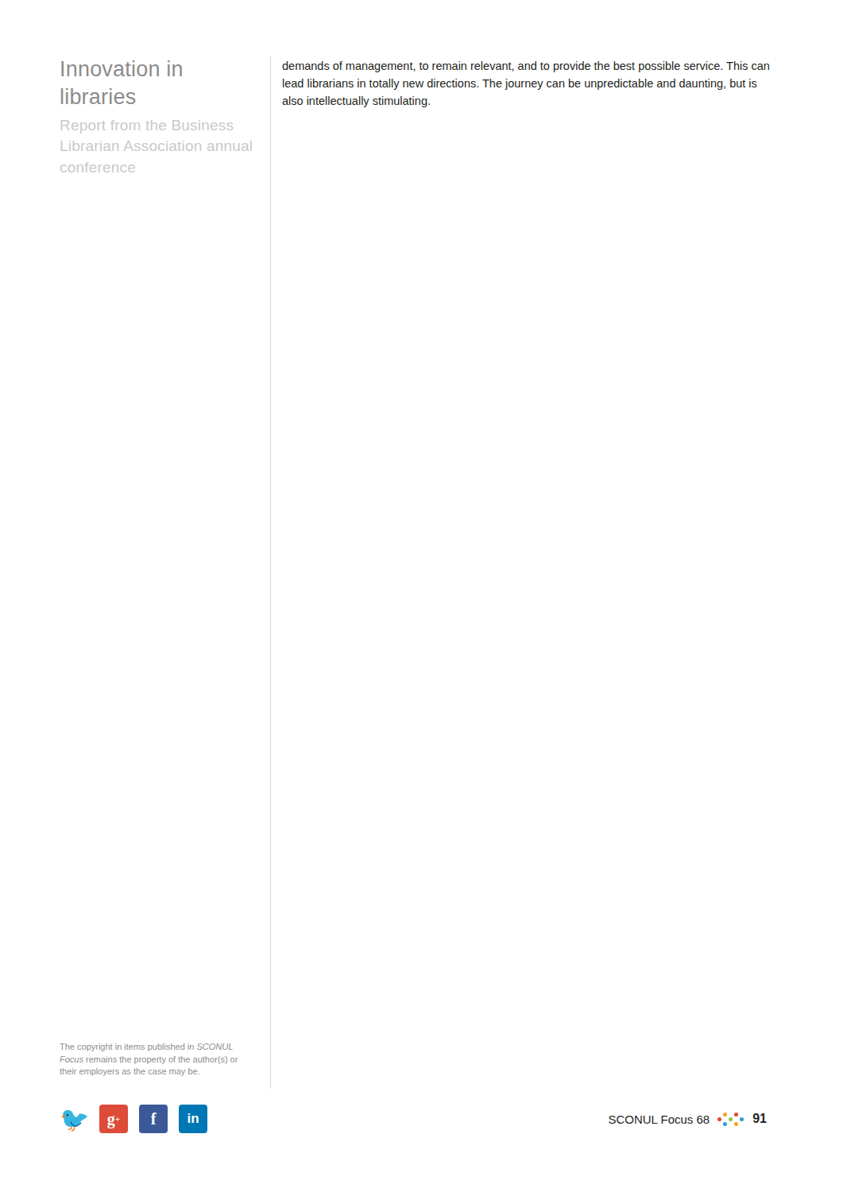Innovation in libraries
Report from the Business Librarian Association annual conference
demands of management, to remain relevant, and to provide the best possible service. This can lead librarians in totally new directions. The journey can be unpredictable and daunting, but is also intellectually stimulating.
The copyright in items published in SCONUL Focus remains the property of the author(s) or their employers as the case may be.
🐦
g+
f
in
SCONUL Focus 68 91